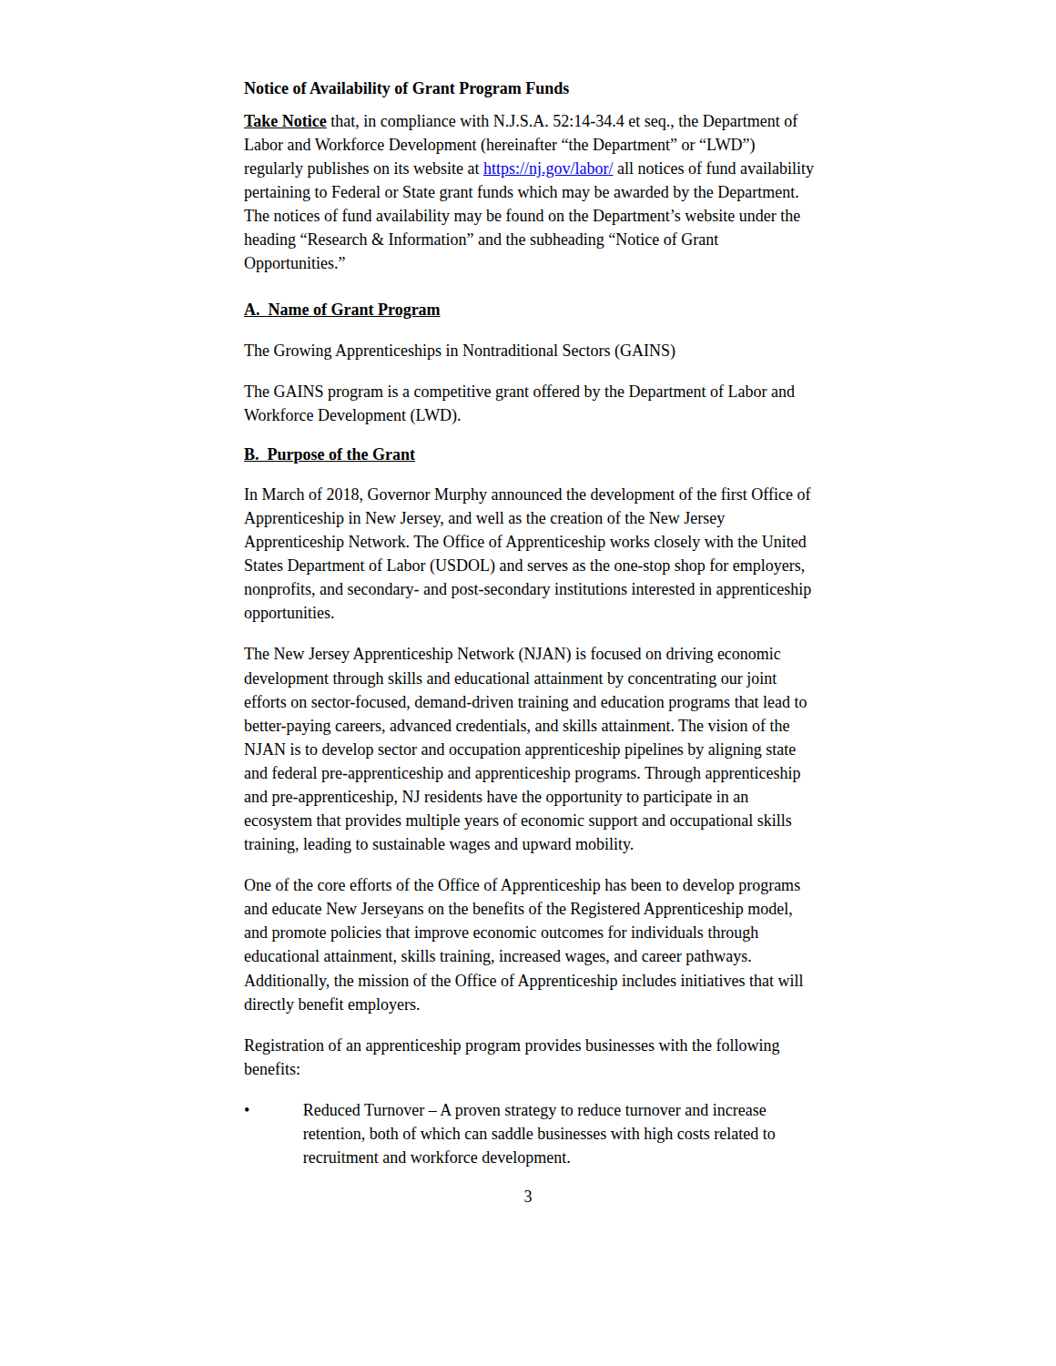Notice of Availability of Grant Program Funds
Take Notice that, in compliance with N.J.S.A. 52:14-34.4 et seq., the Department of Labor and Workforce Development (hereinafter “the Department” or “LWD”) regularly publishes on its website at https://nj.gov/labor/ all notices of fund availability pertaining to Federal or State grant funds which may be awarded by the Department. The notices of fund availability may be found on the Department’s website under the heading “Research & Information” and the subheading “Notice of Grant Opportunities.”
A. Name of Grant Program
The Growing Apprenticeships in Nontraditional Sectors (GAINS)
The GAINS program is a competitive grant offered by the Department of Labor and Workforce Development (LWD).
B. Purpose of the Grant
In March of 2018, Governor Murphy announced the development of the first Office of Apprenticeship in New Jersey, and well as the creation of the New Jersey Apprenticeship Network. The Office of Apprenticeship works closely with the United States Department of Labor (USDOL) and serves as the one-stop shop for employers, nonprofits, and secondary- and post-secondary institutions interested in apprenticeship opportunities.
The New Jersey Apprenticeship Network (NJAN) is focused on driving economic development through skills and educational attainment by concentrating our joint efforts on sector-focused, demand-driven training and education programs that lead to better-paying careers, advanced credentials, and skills attainment. The vision of the NJAN is to develop sector and occupation apprenticeship pipelines by aligning state and federal pre-apprenticeship and apprenticeship programs. Through apprenticeship and pre-apprenticeship, NJ residents have the opportunity to participate in an ecosystem that provides multiple years of economic support and occupational skills training, leading to sustainable wages and upward mobility.
One of the core efforts of the Office of Apprenticeship has been to develop programs and educate New Jerseyans on the benefits of the Registered Apprenticeship model, and promote policies that improve economic outcomes for individuals through educational attainment, skills training, increased wages, and career pathways. Additionally, the mission of the Office of Apprenticeship includes initiatives that will directly benefit employers.
Registration of an apprenticeship program provides businesses with the following benefits:
•
Reduced Turnover – A proven strategy to reduce turnover and increase retention, both of which can saddle businesses with high costs related to recruitment and workforce development.
3